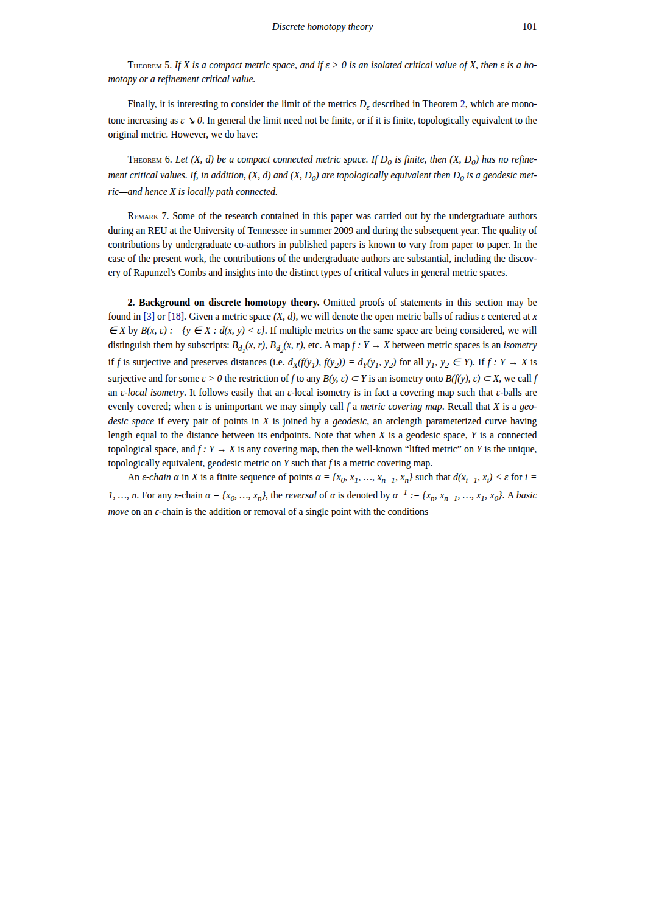Discrete homotopy theory 101
Theorem 5. If X is a compact metric space, and if ε > 0 is an isolated critical value of X, then ε is a homotopy or a refinement critical value.
Finally, it is interesting to consider the limit of the metrics Dε described in Theorem 2, which are monotone increasing as ε ↘ 0. In general the limit need not be finite, or if it is finite, topologically equivalent to the original metric. However, we do have:
Theorem 6. Let (X, d) be a compact connected metric space. If D0 is finite, then (X, D0) has no refinement critical values. If, in addition, (X, d) and (X, D0) are topologically equivalent then D0 is a geodesic metric—and hence X is locally path connected.
Remark 7. Some of the research contained in this paper was carried out by the undergraduate authors during an REU at the University of Tennessee in summer 2009 and during the subsequent year. The quality of contributions by undergraduate co-authors in published papers is known to vary from paper to paper. In the case of the present work, the contributions of the undergraduate authors are substantial, including the discovery of Rapunzel's Combs and insights into the distinct types of critical values in general metric spaces.
2. Background on discrete homotopy theory. Omitted proofs of statements in this section may be found in [3] or [18]. Given a metric space (X, d), we will denote the open metric balls of radius ε centered at x ∈ X by B(x, ε) := {y ∈ X : d(x, y) < ε}. If multiple metrics on the same space are being considered, we will distinguish them by subscripts: Bd1(x, r), Bd2(x, r), etc. A map f : Y → X between metric spaces is an isometry if f is surjective and preserves distances (i.e. dX(f(y1), f(y2)) = dY(y1, y2) for all y1, y2 ∈ Y). If f : Y → X is surjective and for some ε > 0 the restriction of f to any B(y, ε) ⊂ Y is an isometry onto B(f(y), ε) ⊂ X, we call f an ε-local isometry. It follows easily that an ε-local isometry is in fact a covering map such that ε-balls are evenly covered; when ε is unimportant we may simply call f a metric covering map. Recall that X is a geodesic space if every pair of points in X is joined by a geodesic, an arclength parameterized curve having length equal to the distance between its endpoints. Note that when X is a geodesic space, Y is a connected topological space, and f : Y → X is any covering map, then the well-known “lifted metric” on Y is the unique, topologically equivalent, geodesic metric on Y such that f is a metric covering map.
An ε-chain α in X is a finite sequence of points α = {x0, x1, …, xn−1, xn} such that d(xi−1, xi) < ε for i = 1, …, n. For any ε-chain α = {x0, …, xn}, the reversal of α is denoted by α−1 := {xn, xn−1, …, x1, x0}. A basic move on an ε-chain is the addition or removal of a single point with the conditions